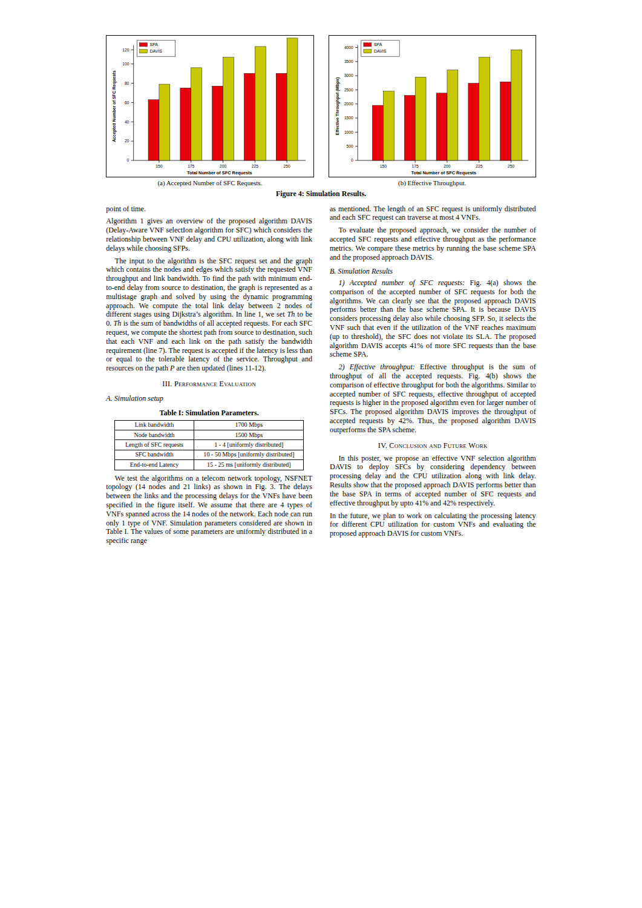0 20 40 60 80 100 120 Accepted Number of SFC Requests 150 175 200 225 250 Total Number of SFC Requests SPA DAVIS
(a) Accepted Number of SFC Requests.
0 500 1000 1500 2000 2500 3000 3500 4000 Effective Throughput (Mbps) 150 175 200 225 250 Total Number of SFC Requests SPA DAVIS
(b) Effective Throughput.
Figure 4: Simulation Results.
point of time.
Algorithm 1 gives an overview of the proposed algorithm DAVIS (Delay-Aware VNF selectIon algorithm for SFC) which considers the relationship between VNF delay and CPU utilization, along with link delays while choosing SFPs.
The input to the algorithm is the SFC request set and the graph which contains the nodes and edges which satisfy the requested VNF throughput and link bandwidth. To find the path with minimum end-to-end delay from source to destination, the graph is represented as a multistage graph and solved by using the dynamic programming approach. We compute the total link delay between 2 nodes of different stages using Dijkstra’s algorithm. In line 1, we set Th to be 0. Th is the sum of bandwidths of all accepted requests. For each SFC request, we compute the shortest path from source to destination, such that each VNF and each link on the path satisfy the bandwidth requirement (line 7). The request is accepted if the latency is less than or equal to the tolerable latency of the service. Throughput and resources on the path P are then updated (lines 11-12).
III. Performance Evaluation
A. Simulation setup
Table I: Simulation Parameters.
| Link bandwidth | 1700 Mbps |
| Node bandwidth | 1500 Mbps |
| Length of SFC requests | 1 - 4 [uniformly distributed] |
| SFC bandwidth | 10 - 50 Mbps [uniformly distributed] |
| End-to-end Latency | 15 - 25 ms [uniformly distributed] |
We test the algorithms on a telecom network topology, NSFNET topology (14 nodes and 21 links) as shown in Fig. 3. The delays between the links and the processing delays for the VNFs have been specified in the figure itself. We assume that there are 4 types of VNFs spanned across the 14 nodes of the network. Each node can run only 1 type of VNF. Simulation parameters considered are shown in Table I. The values of some parameters are uniformly distributed in a specific range
as mentioned. The length of an SFC request is uniformly distributed and each SFC request can traverse at most 4 VNFs.
To evaluate the proposed approach, we consider the number of accepted SFC requests and effective throughput as the performance metrics. We compare these metrics by running the base scheme SPA and the proposed approach DAVIS.
B. Simulation Results
1) Accepted number of SFC requests: Fig. 4(a) shows the comparison of the accepted number of SFC requests for both the algorithms. We can clearly see that the proposed approach DAVIS performs better than the base scheme SPA. It is because DAVIS considers processing delay also while choosing SFP. So, it selects the VNF such that even if the utilization of the VNF reaches maximum (up to threshold), the SFC does not violate its SLA. The proposed algorithm DAVIS accepts 41% of more SFC requests than the base scheme SPA.
2) Effective throughput: Effective throughput is the sum of throughput of all the accepted requests. Fig. 4(b) shows the comparison of effective throughput for both the algorithms. Similar to accepted number of SFC requests, effective throughput of accepted requests is higher in the proposed algorithm even for larger number of SFCs. The proposed algorithm DAVIS improves the throughput of accepted requests by 42%. Thus, the proposed algorithm DAVIS outperforms the SPA scheme.
IV. Conclusion and Future Work
In this poster, we propose an effective VNF selection algorithm DAVIS to deploy SFCs by considering dependency between processing delay and the CPU utilization along with link delay. Results show that the proposed approach DAVIS performs better than the base SPA in terms of accepted number of SFC requests and effective throughput by upto 41% and 42% respectively.
In the future, we plan to work on calculating the processing latency for different CPU utilization for custom VNFs and evaluating the proposed approach DAVIS for custom VNFs.